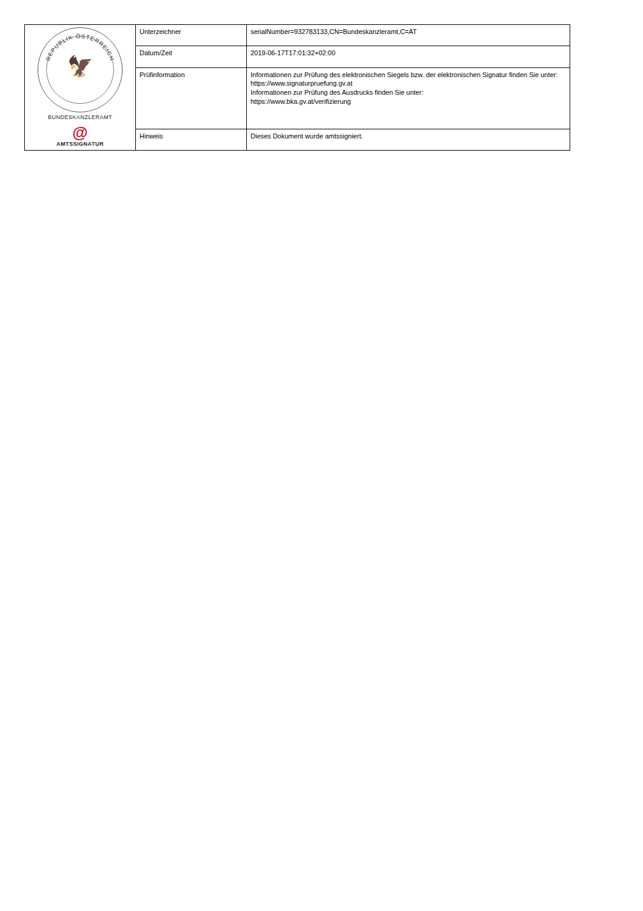| REPUBLIK ÖSTERREICH 🦅 BUNDESKANZLERAMT @ AMTSSIGNATUR | Unterzeichner | serialNumber=932783133,CN=Bundeskanzleramt,C=AT |
| Datum/Zeit | 2019-06-17T17:01:32+02:00 |
| Prüfinformation | Informationen zur Prüfung des elektronischen Siegels bzw. der elektronischen Signatur finden Sie unter: https://www.signaturpruefung.gv.at Informationen zur Prüfung des Ausdrucks finden Sie unter: https://www.bka.gv.at/verifizierung |
| Hinweis | Dieses Dokument wurde amtssigniert. |